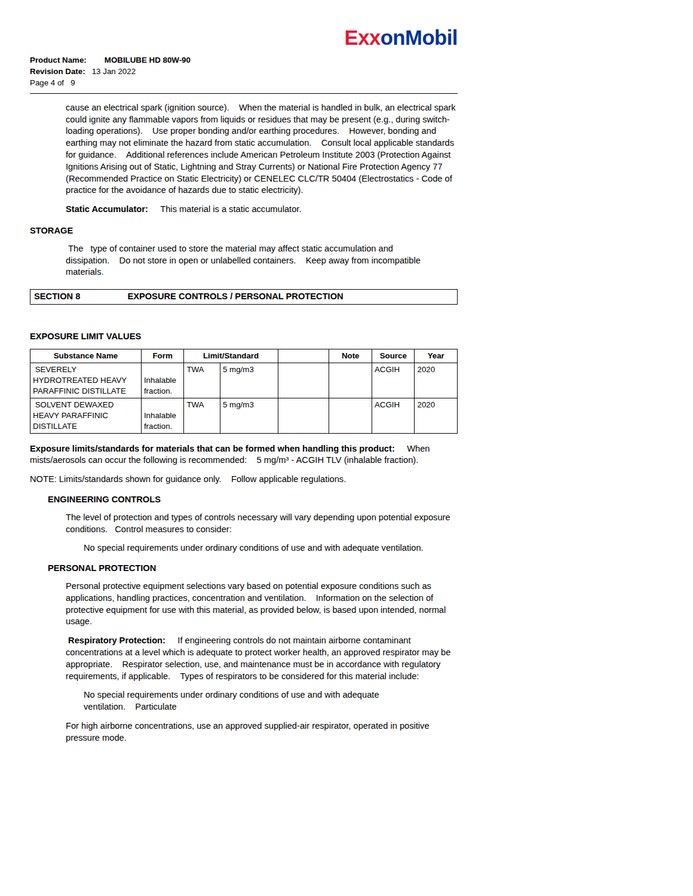Exx onMobil
Product Name: MOBILUBE HD 80W-90
Revision Date: 13 Jan 2022
Page 4 of 9
cause an electrical spark (ignition source). When the material is handled in bulk, an electrical spark could ignite any flammable vapors from liquids or residues that may be present (e.g., during switch-loading operations). Use proper bonding and/or earthing procedures. However, bonding and earthing may not eliminate the hazard from static accumulation. Consult local applicable standards for guidance. Additional references include American Petroleum Institute 2003 (Protection Against Ignitions Arising out of Static, Lightning and Stray Currents) or National Fire Protection Agency 77 (Recommended Practice on Static Electricity) or CENELEC CLC/TR 50404 (Electrostatics - Code of practice for the avoidance of hazards due to static electricity).
Static Accumulator: This material is a static accumulator.
STORAGE
The type of container used to store the material may affect static accumulation and dissipation. Do not store in open or unlabelled containers. Keep away from incompatible materials.
SECTION 8 EXPOSURE CONTROLS / PERSONAL PROTECTION
EXPOSURE LIMIT VALUES
| Substance Name | Form | Limit/Standard | | Note | Source | Year |
| --- | --- | --- | --- | --- | --- | --- |
| SEVERELY HYDROTREATED HEAVY PARAFFINIC DISTILLATE | Inhalable fraction. | TWA | 5 mg/m3 | | | ACGIH | 2020 |
| SOLVENT DEWAXED HEAVY PARAFFINIC DISTILLATE | Inhalable fraction. | TWA | 5 mg/m3 | | | ACGIH | 2020 |
Exposure limits/standards for materials that can be formed when handling this product: When mists/aerosols can occur the following is recommended: 5 mg/m³ - ACGIH TLV (inhalable fraction).
NOTE: Limits/standards shown for guidance only. Follow applicable regulations.
ENGINEERING CONTROLS
The level of protection and types of controls necessary will vary depending upon potential exposure conditions. Control measures to consider:
No special requirements under ordinary conditions of use and with adequate ventilation.
PERSONAL PROTECTION
Personal protective equipment selections vary based on potential exposure conditions such as applications, handling practices, concentration and ventilation. Information on the selection of protective equipment for use with this material, as provided below, is based upon intended, normal usage.
Respiratory Protection: If engineering controls do not maintain airborne contaminant concentrations at a level which is adequate to protect worker health, an approved respirator may be appropriate. Respirator selection, use, and maintenance must be in accordance with regulatory requirements, if applicable. Types of respirators to be considered for this material include:
No special requirements under ordinary conditions of use and with adequate ventilation. Particulate
For high airborne concentrations, use an approved supplied-air respirator, operated in positive pressure mode.